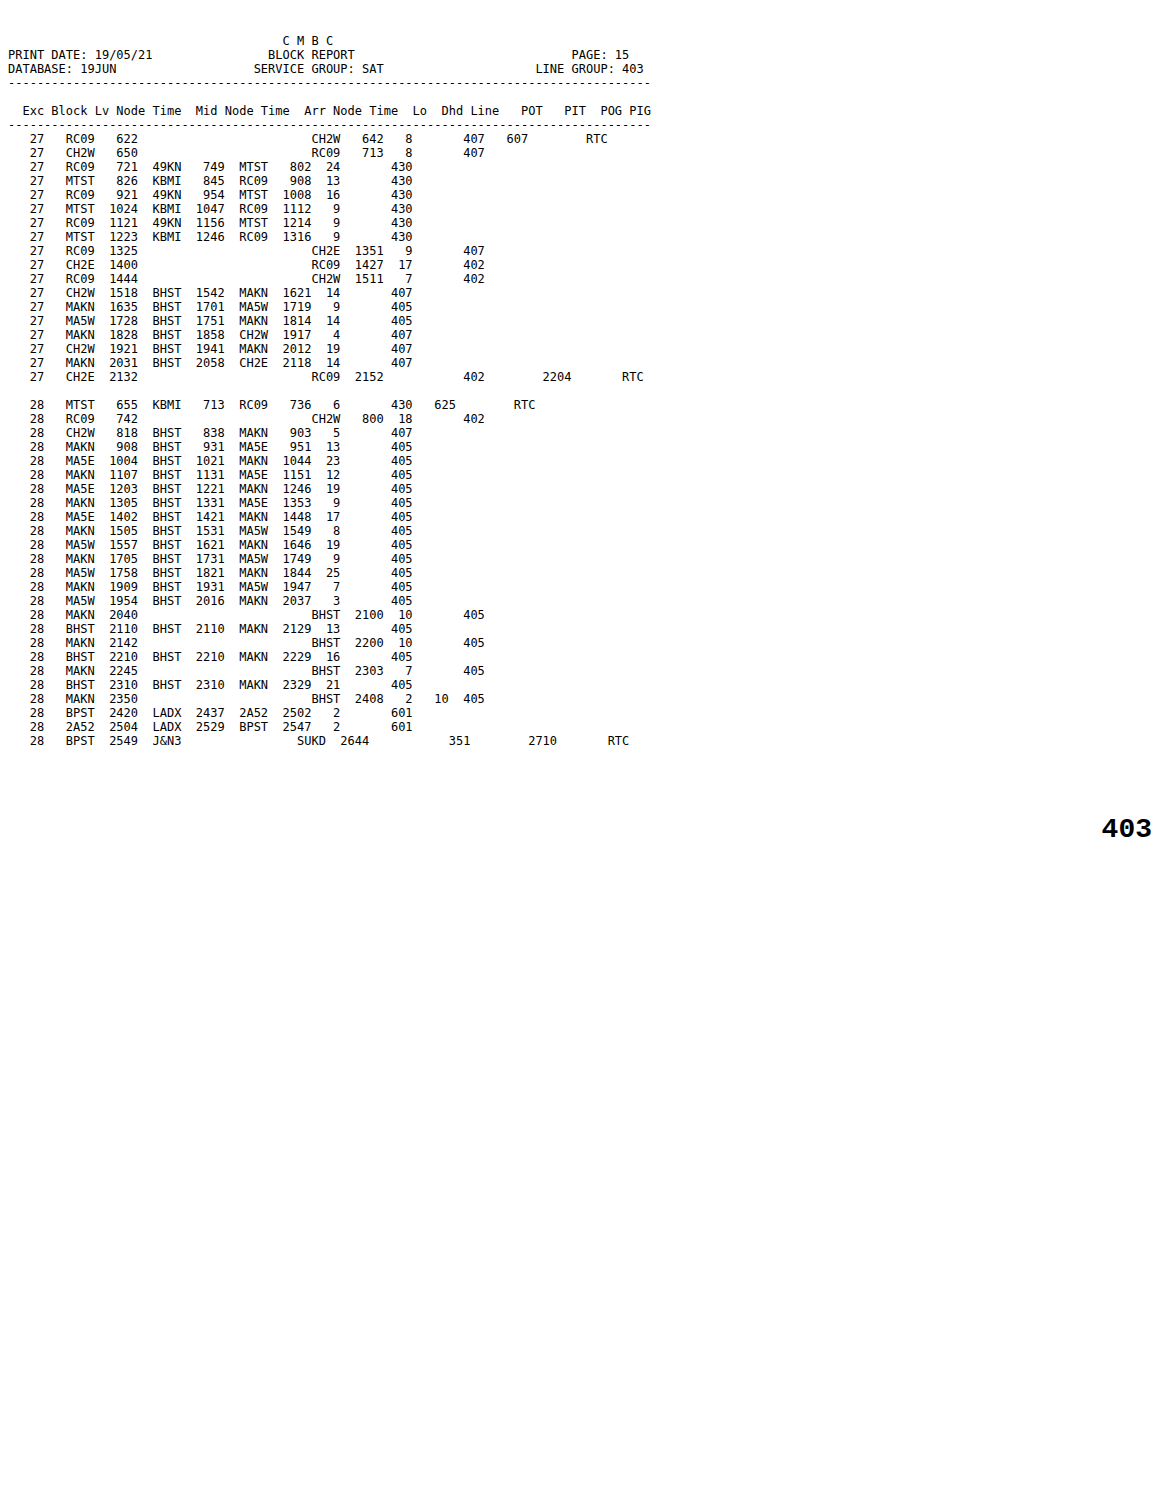C M B C
PRINT DATE: 19/05/21                BLOCK REPORT                              PAGE: 15
DATABASE: 19JUN                   SERVICE GROUP: SAT                     LINE GROUP: 403
-----------------------------------------------------------------------------------------

  Exc Block Lv Node Time  Mid Node Time  Arr Node Time  Lo  Dhd Line   POT   PIT  POG PIG
-----------------------------------------------------------------------------------------
   27   RC09   622                        CH2W   642   8       407   607        RTC
   27   CH2W   650                        RC09   713   8       407
   27   RC09   721  49KN   749  MTST   802  24       430
   27   MTST   826  KBMI   845  RC09   908  13       430
   27   RC09   921  49KN   954  MTST  1008  16       430
   27   MTST  1024  KBMI  1047  RC09  1112   9       430
   27   RC09  1121  49KN  1156  MTST  1214   9       430
   27   MTST  1223  KBMI  1246  RC09  1316   9       430
   27   RC09  1325                        CH2E  1351   9       407
   27   CH2E  1400                        RC09  1427  17       402
   27   RC09  1444                        CH2W  1511   7       402
   27   CH2W  1518  BHST  1542  MAKN  1621  14       407
   27   MAKN  1635  BHST  1701  MA5W  1719   9       405
   27   MA5W  1728  BHST  1751  MAKN  1814  14       405
   27   MAKN  1828  BHST  1858  CH2W  1917   4       407
   27   CH2W  1921  BHST  1941  MAKN  2012  19       407
   27   MAKN  2031  BHST  2058  CH2E  2118  14       407
   27   CH2E  2132                        RC09  2152           402        2204       RTC

   28   MTST   655  KBMI   713  RC09   736   6       430   625        RTC
   28   RC09   742                        CH2W   800  18       402
   28   CH2W   818  BHST   838  MAKN   903   5       407
   28   MAKN   908  BHST   931  MA5E   951  13       405
   28   MA5E  1004  BHST  1021  MAKN  1044  23       405
   28   MAKN  1107  BHST  1131  MA5E  1151  12       405
   28   MA5E  1203  BHST  1221  MAKN  1246  19       405
   28   MAKN  1305  BHST  1331  MA5E  1353   9       405
   28   MA5E  1402  BHST  1421  MAKN  1448  17       405
   28   MAKN  1505  BHST  1531  MA5W  1549   8       405
   28   MA5W  1557  BHST  1621  MAKN  1646  19       405
   28   MAKN  1705  BHST  1731  MA5W  1749   9       405
   28   MA5W  1758  BHST  1821  MAKN  1844  25       405
   28   MAKN  1909  BHST  1931  MA5W  1947   7       405
   28   MA5W  1954  BHST  2016  MAKN  2037   3       405
   28   MAKN  2040                        BHST  2100  10       405
   28   BHST  2110  BHST  2110  MAKN  2129  13       405
   28   MAKN  2142                        BHST  2200  10       405
   28   BHST  2210  BHST  2210  MAKN  2229  16       405
   28   MAKN  2245                        BHST  2303   7       405
   28   BHST  2310  BHST  2310  MAKN  2329  21       405
   28   MAKN  2350                        BHST  2408   2   10  405
   28   BPST  2420  LADX  2437  2A52  2502   2       601
   28   2A52  2504  LADX  2529  BPST  2547   2       601
   28   BPST  2549  J&N3                SUKD  2644           351        2710       RTC
403